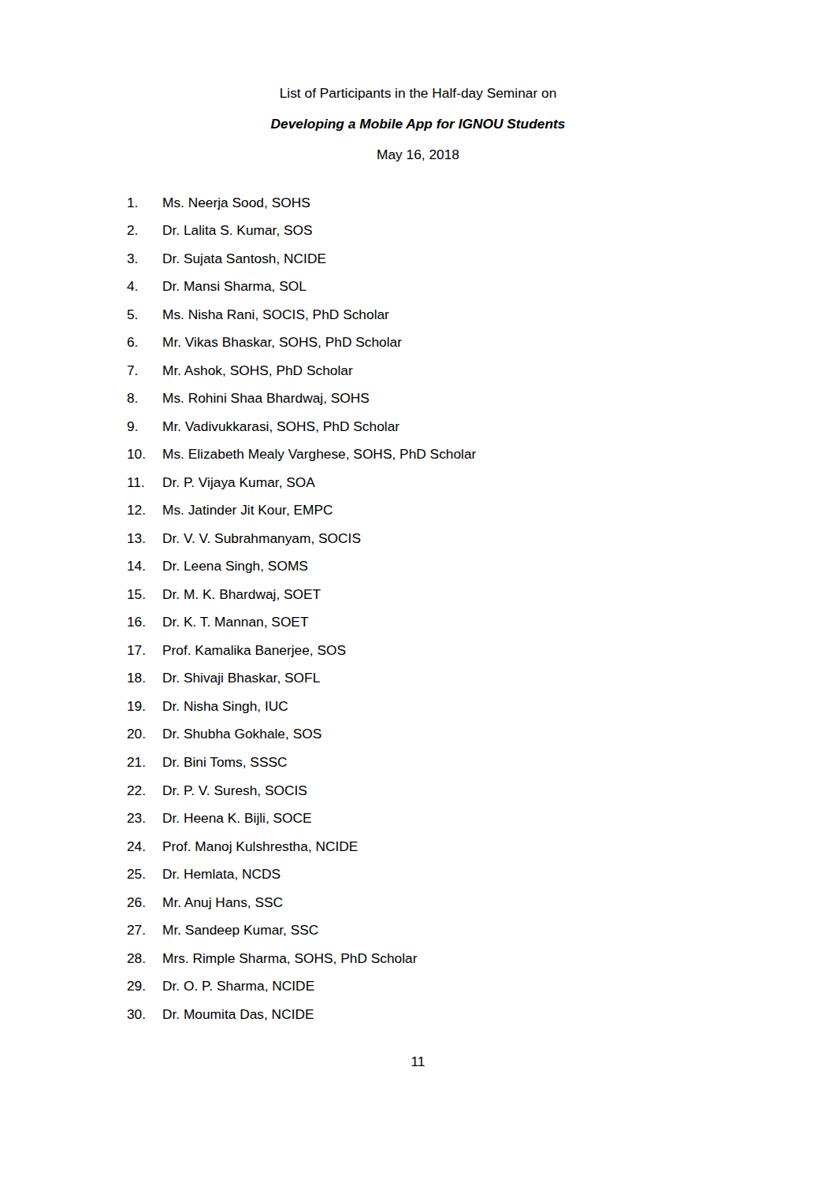List of Participants in the Half-day Seminar on
Developing a Mobile App for IGNOU Students
May 16, 2018
Ms. Neerja Sood, SOHS
Dr. Lalita S. Kumar, SOS
Dr. Sujata Santosh, NCIDE
Dr. Mansi Sharma, SOL
Ms. Nisha Rani, SOCIS, PhD Scholar
Mr. Vikas Bhaskar, SOHS, PhD Scholar
Mr. Ashok, SOHS, PhD Scholar
Ms. Rohini Shaa Bhardwaj, SOHS
Mr. Vadivukkarasi, SOHS, PhD Scholar
Ms. Elizabeth Mealy Varghese, SOHS, PhD Scholar
Dr. P. Vijaya Kumar, SOA
Ms. Jatinder Jit Kour, EMPC
Dr. V. V. Subrahmanyam, SOCIS
Dr. Leena Singh, SOMS
Dr. M. K. Bhardwaj, SOET
Dr. K. T. Mannan, SOET
Prof. Kamalika Banerjee, SOS
Dr. Shivaji Bhaskar, SOFL
Dr. Nisha Singh, IUC
Dr. Shubha Gokhale, SOS
Dr. Bini Toms, SSSC
Dr. P. V. Suresh, SOCIS
Dr. Heena K. Bijli, SOCE
Prof. Manoj Kulshrestha, NCIDE
Dr. Hemlata, NCDS
Mr. Anuj Hans, SSC
Mr. Sandeep Kumar, SSC
Mrs. Rimple Sharma, SOHS, PhD Scholar
Dr. O. P. Sharma, NCIDE
Dr. Moumita Das, NCIDE
11